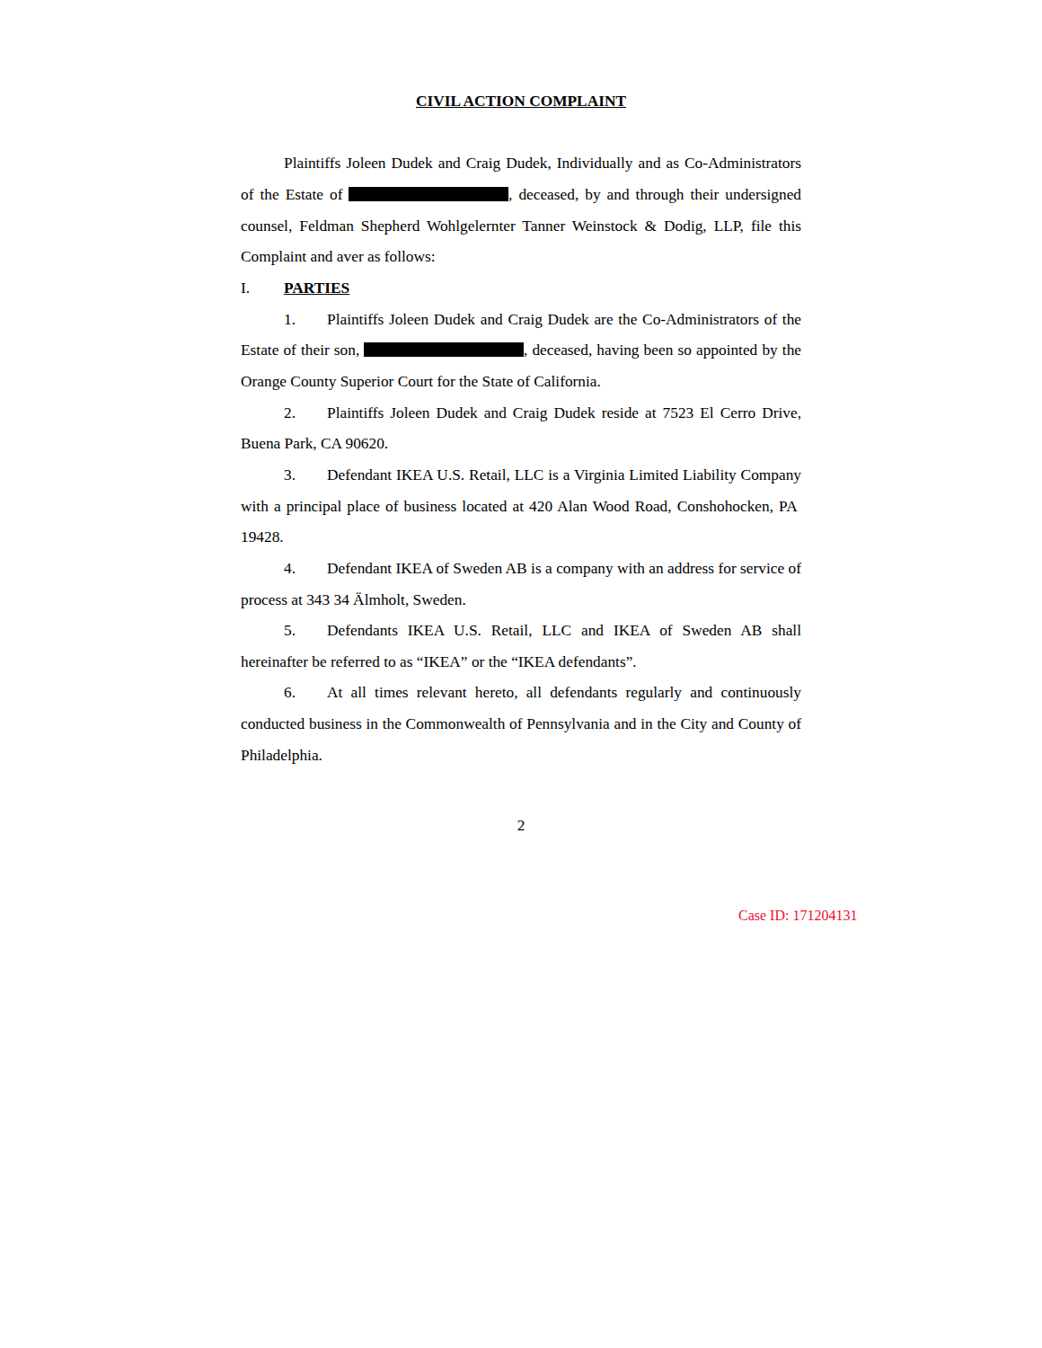CIVIL ACTION COMPLAINT
Plaintiffs Joleen Dudek and Craig Dudek, Individually and as Co-Administrators of the Estate of , deceased, by and through their undersigned counsel, Feldman Shepherd Wohlgelernter Tanner Weinstock & Dodig, LLP, file this Complaint and aver as follows:
I. PARTIES
1. Plaintiffs Joleen Dudek and Craig Dudek are the Co-Administrators of the Estate of their son, , deceased, having been so appointed by the Orange County Superior Court for the State of California.
2. Plaintiffs Joleen Dudek and Craig Dudek reside at 7523 El Cerro Drive, Buena Park, CA 90620.
3. Defendant IKEA U.S. Retail, LLC is a Virginia Limited Liability Company with a principal place of business located at 420 Alan Wood Road, Conshohocken, PA 19428.
4. Defendant IKEA of Sweden AB is a company with an address for service of process at 343 34 Älmholt, Sweden.
5. Defendants IKEA U.S. Retail, LLC and IKEA of Sweden AB shall hereinafter be referred to as “IKEA” or the “IKEA defendants”.
6. At all times relevant hereto, all defendants regularly and continuously conducted business in the Commonwealth of Pennsylvania and in the City and County of Philadelphia.
2
Case ID: 171204131